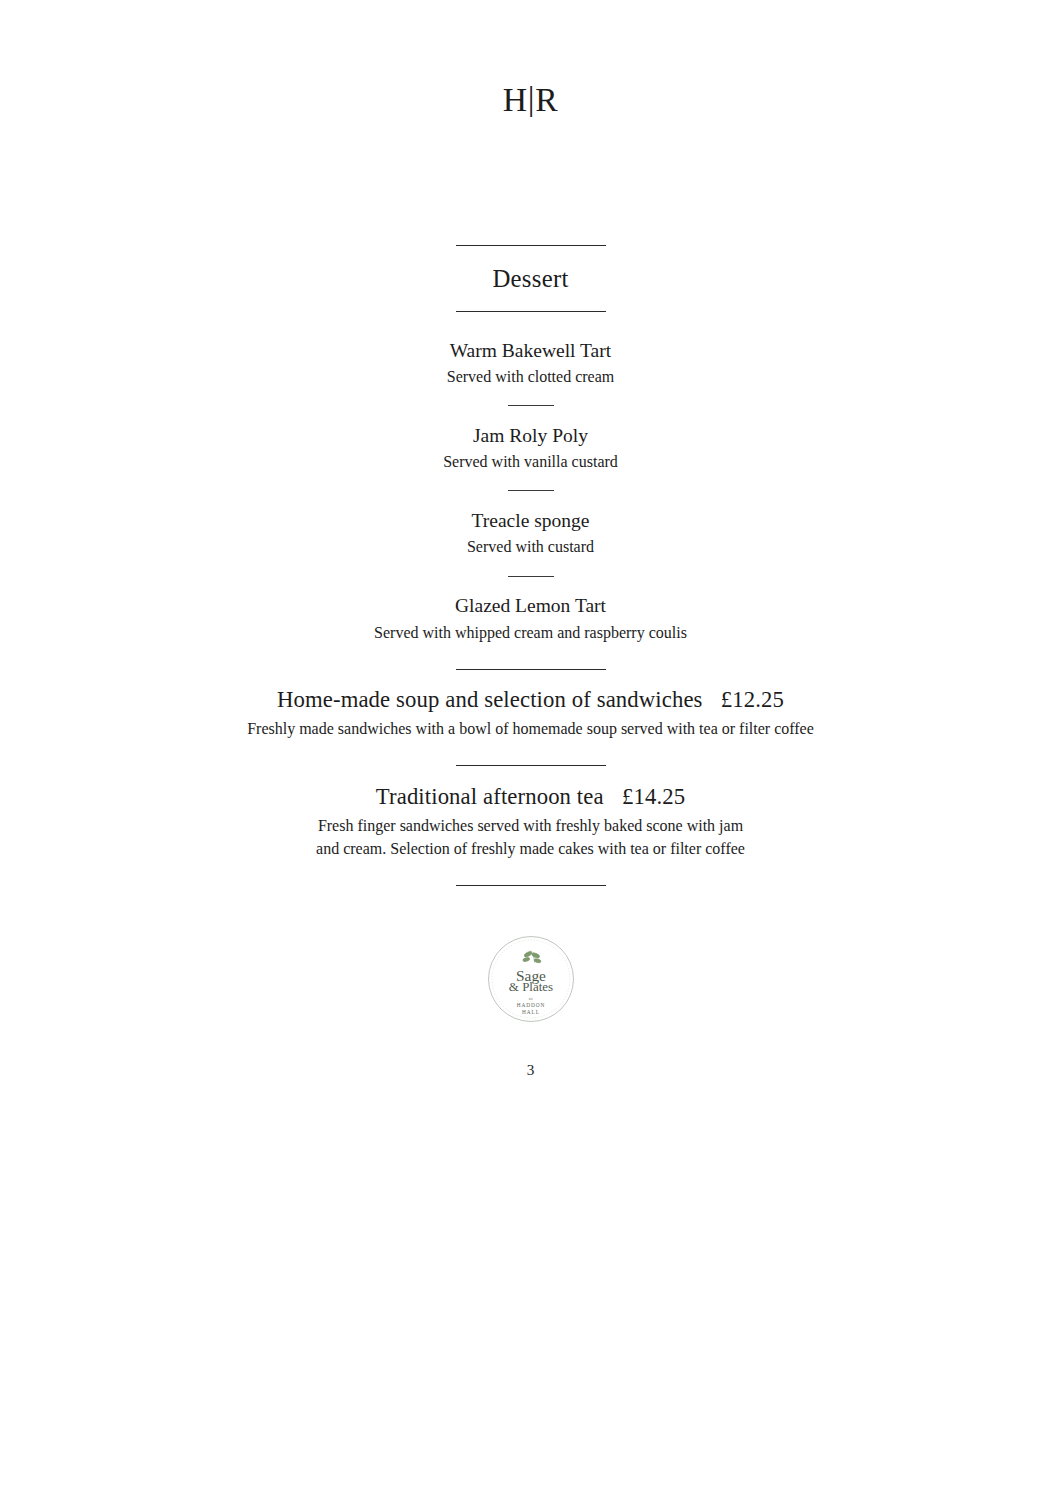H|R HR
Dessert
Warm Bakewell Tart
Served with clotted cream
Jam Roly Poly
Served with vanilla custard
Treacle sponge
Served with custard
Glazed Lemon Tart
Served with whipped cream and raspberry coulis
Home-made soup and selection of sandwiches £12.25
Freshly made sandwiches with a bowl of homemade soup served with tea or filter coffee
Traditional afternoon tea £14.25
Fresh finger sandwiches served with freshly baked scone with jam and cream. Selection of freshly made cakes with tea or filter coffee
Sage & & Plates at HADDON HALL
3